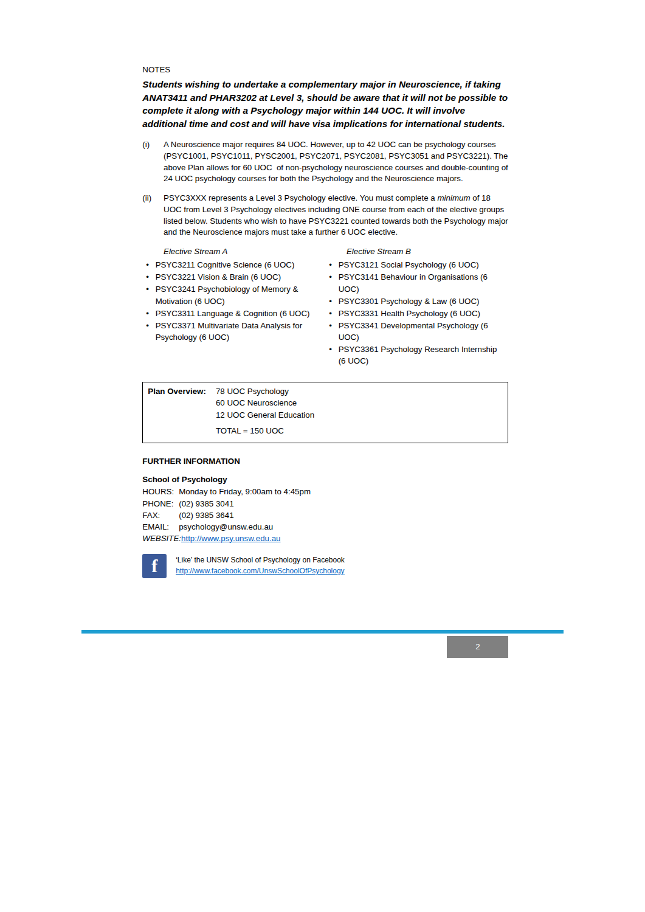NOTES
Students wishing to undertake a complementary major in Neuroscience, if taking ANAT3411 and PHAR3202 at Level 3, should be aware that it will not be possible to complete it along with a Psychology major within 144 UOC. It will involve additional time and cost and will have visa implications for international students.
(i)
A Neuroscience major requires 84 UOC. However, up to 42 UOC can be psychology courses (PSYC1001, PSYC1011, PYSC2001, PSYC2071, PSYC2081, PSYC3051 and PSYC3221). The above Plan allows for 60 UOC of non-psychology neuroscience courses and double-counting of 24 UOC psychology courses for both the Psychology and the Neuroscience majors.
(ii)
PSYC3XXX represents a Level 3 Psychology elective. You must complete a minimum of 18 UOC from Level 3 Psychology electives including ONE course from each of the elective groups listed below. Students who wish to have PSYC3221 counted towards both the Psychology major and the Neuroscience majors must take a further 6 UOC elective.
Elective Stream A
PSYC3211 Cognitive Science (6 UOC)
PSYC3221 Vision & Brain (6 UOC)
PSYC3241 Psychobiology of Memory & Motivation (6 UOC)
PSYC3311 Language & Cognition (6 UOC)
PSYC3371 Multivariate Data Analysis for Psychology (6 UOC)
Elective Stream B
PSYC3121 Social Psychology (6 UOC)
PSYC3141 Behaviour in Organisations (6 UOC)
PSYC3301 Psychology & Law (6 UOC)
PSYC3331 Health Psychology (6 UOC)
PSYC3341 Developmental Psychology (6 UOC)
PSYC3361 Psychology Research Internship (6 UOC)
| Plan Overview: | 78 UOC Psychology |
| | 60 UOC Neuroscience |
| | 12 UOC General Education |
| | TOTAL = 150 UOC |
FURTHER INFORMATION
School of Psychology
| HOURS: | Monday to Friday, 9:00am to 4:45pm |
| PHONE: | (02) 9385 3041 |
| FAX: | (02) 9385 3641 |
| EMAIL: | psychology@unsw.edu.au |
WEBSITE:http://www.psy.unsw.edu.au
f
‘Like’ the UNSW School of Psychology on Facebook
http://www.facebook.com/UnswSchoolOfPsychology
2